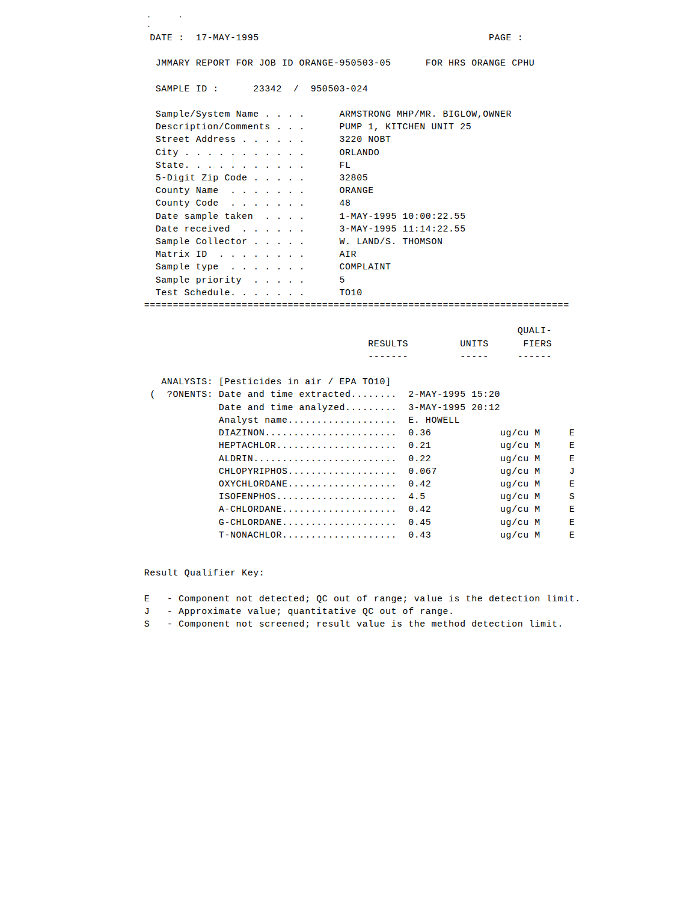. . .
  DATE :  17-MAY-1995                                        PAGE :

   JMMARY REPORT FOR JOB ID ORANGE-950503-05      FOR HRS ORANGE CPHU

   SAMPLE ID :      23342  /  950503-024

   Sample/System Name . . . .      ARMSTRONG MHP/MR. BIGLOW,OWNER
   Description/Comments . . .      PUMP 1, KITCHEN UNIT 25
   Street Address . . . . . .      3220 NOBT
   City . . . . . . . . . . .      ORLANDO
   State. . . . . . . . . . .      FL
   5-Digit Zip Code . . . . .      32805
   County Name  . . . . . . .      ORANGE
   County Code  . . . . . . .      48
   Date sample taken  . . . .      1-MAY-1995 10:00:22.55
   Date received  . . . . . .      3-MAY-1995 11:14:22.55
   Sample Collector . . . . .      W. LAND/S. THOMSON
   Matrix ID  . . . . . . . .      AIR
   Sample type  . . . . . . .      COMPLAINT
   Sample priority  . . . . .      5
   Test Schedule. . . . . . .      TO10
 ==========================================================================

                                                                  QUALI-
                                        RESULTS         UNITS      FIERS
                                        -------         -----     ------

    ANALYSIS: [Pesticides in air / EPA TO10]
  (  ?ONENTS: Date and time extracted........  2-MAY-1995 15:20
              Date and time analyzed.........  3-MAY-1995 20:12
              Analyst name...................  E. HOWELL
              DIAZINON.......................  0.36            ug/cu M     E
              HEPTACHLOR.....................  0.21            ug/cu M     E
              ALDRIN.........................  0.22            ug/cu M     E
              CHLOPYRIPHOS...................  0.067           ug/cu M     J
              OXYCHLORDANE...................  0.42            ug/cu M     E
              ISOFENPHOS.....................  4.5             ug/cu M     S
              A-CHLORDANE....................  0.42            ug/cu M     E
              G-CHLORDANE....................  0.45            ug/cu M     E
              T-NONACHLOR....................  0.43            ug/cu M     E


 Result Qualifier Key:

 E   - Component not detected; QC out of range; value is the detection limit.
 J   - Approximate value; quantitative QC out of range.
 S   - Component not screened; result value is the method detection limit.